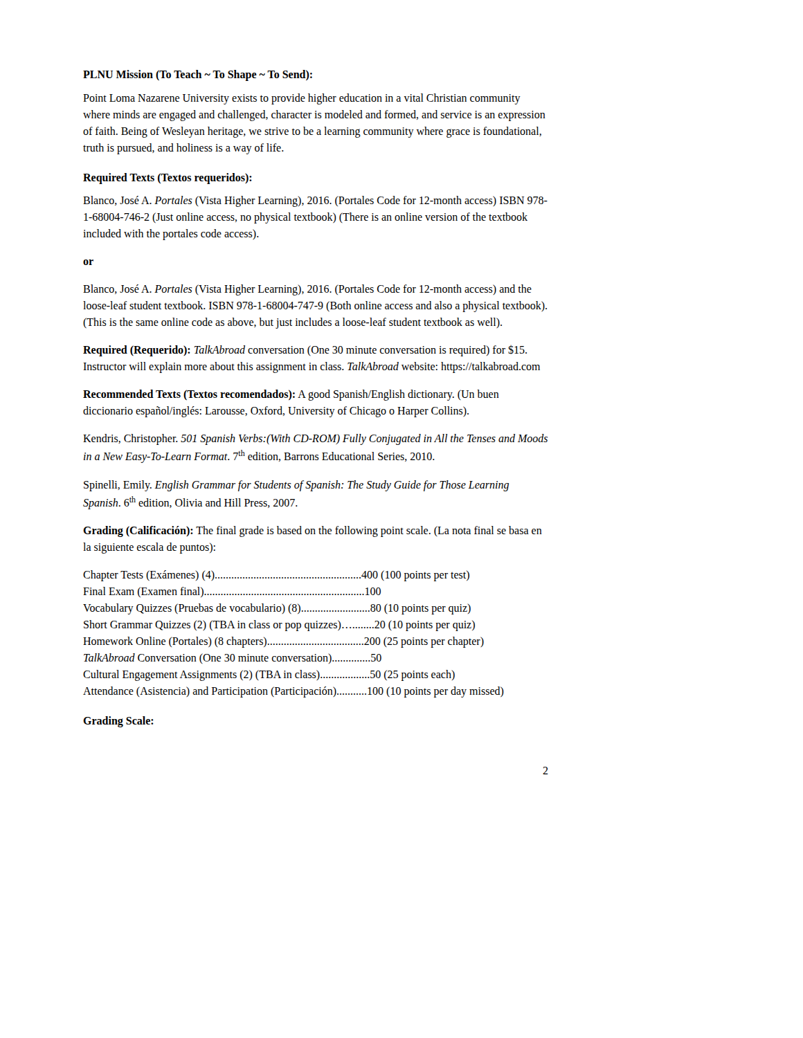PLNU Mission (To Teach ~ To Shape ~ To Send):
Point Loma Nazarene University exists to provide higher education in a vital Christian community where minds are engaged and challenged, character is modeled and formed, and service is an expression of faith. Being of Wesleyan heritage, we strive to be a learning community where grace is foundational, truth is pursued, and holiness is a way of life.
Required Texts (Textos requeridos):
Blanco, José A. Portales (Vista Higher Learning), 2016. (Portales Code for 12-month access) ISBN 978-1-68004-746-2 (Just online access, no physical textbook) (There is an online version of the textbook included with the portales code access).
or
Blanco, José A. Portales (Vista Higher Learning), 2016. (Portales Code for 12-month access) and the loose-leaf student textbook. ISBN 978-1-68004-747-9 (Both online access and also a physical textbook). (This is the same online code as above, but just includes a loose-leaf student textbook as well).
Required (Requerido): TalkAbroad conversation (One 30 minute conversation is required) for $15. Instructor will explain more about this assignment in class. TalkAbroad website: https://talkabroad.com
Recommended Texts (Textos recomendados): A good Spanish/English dictionary. (Un buen diccionario español/inglés: Larousse, Oxford, University of Chicago o Harper Collins).
Kendris, Christopher. 501 Spanish Verbs:(With CD-ROM) Fully Conjugated in All the Tenses and Moods in a New Easy-To-Learn Format. 7th edition, Barrons Educational Series, 2010.
Spinelli, Emily. English Grammar for Students of Spanish: The Study Guide for Those Learning Spanish. 6th edition, Olivia and Hill Press, 2007.
Grading (Calificación): The final grade is based on the following point scale. (La nota final se basa en la siguiente escala de puntos):
Chapter Tests (Exámenes) (4).....................................................400 (100 points per test) Final Exam (Examen final)..........................................................100 Vocabulary Quizzes (Pruebas de vocabulario) (8).........................80 (10 points per quiz) Short Grammar Quizzes (2) (TBA in class or pop quizzes)…........20 (10 points per quiz) Homework Online (Portales) (8 chapters)...................................200 (25 points per chapter) TalkAbroad Conversation (One 30 minute conversation)..............50 Cultural Engagement Assignments (2) (TBA in class)..................50 (25 points each) Attendance (Asistencia) and Participation (Participación)...........100 (10 points per day missed)
Grading Scale:
2